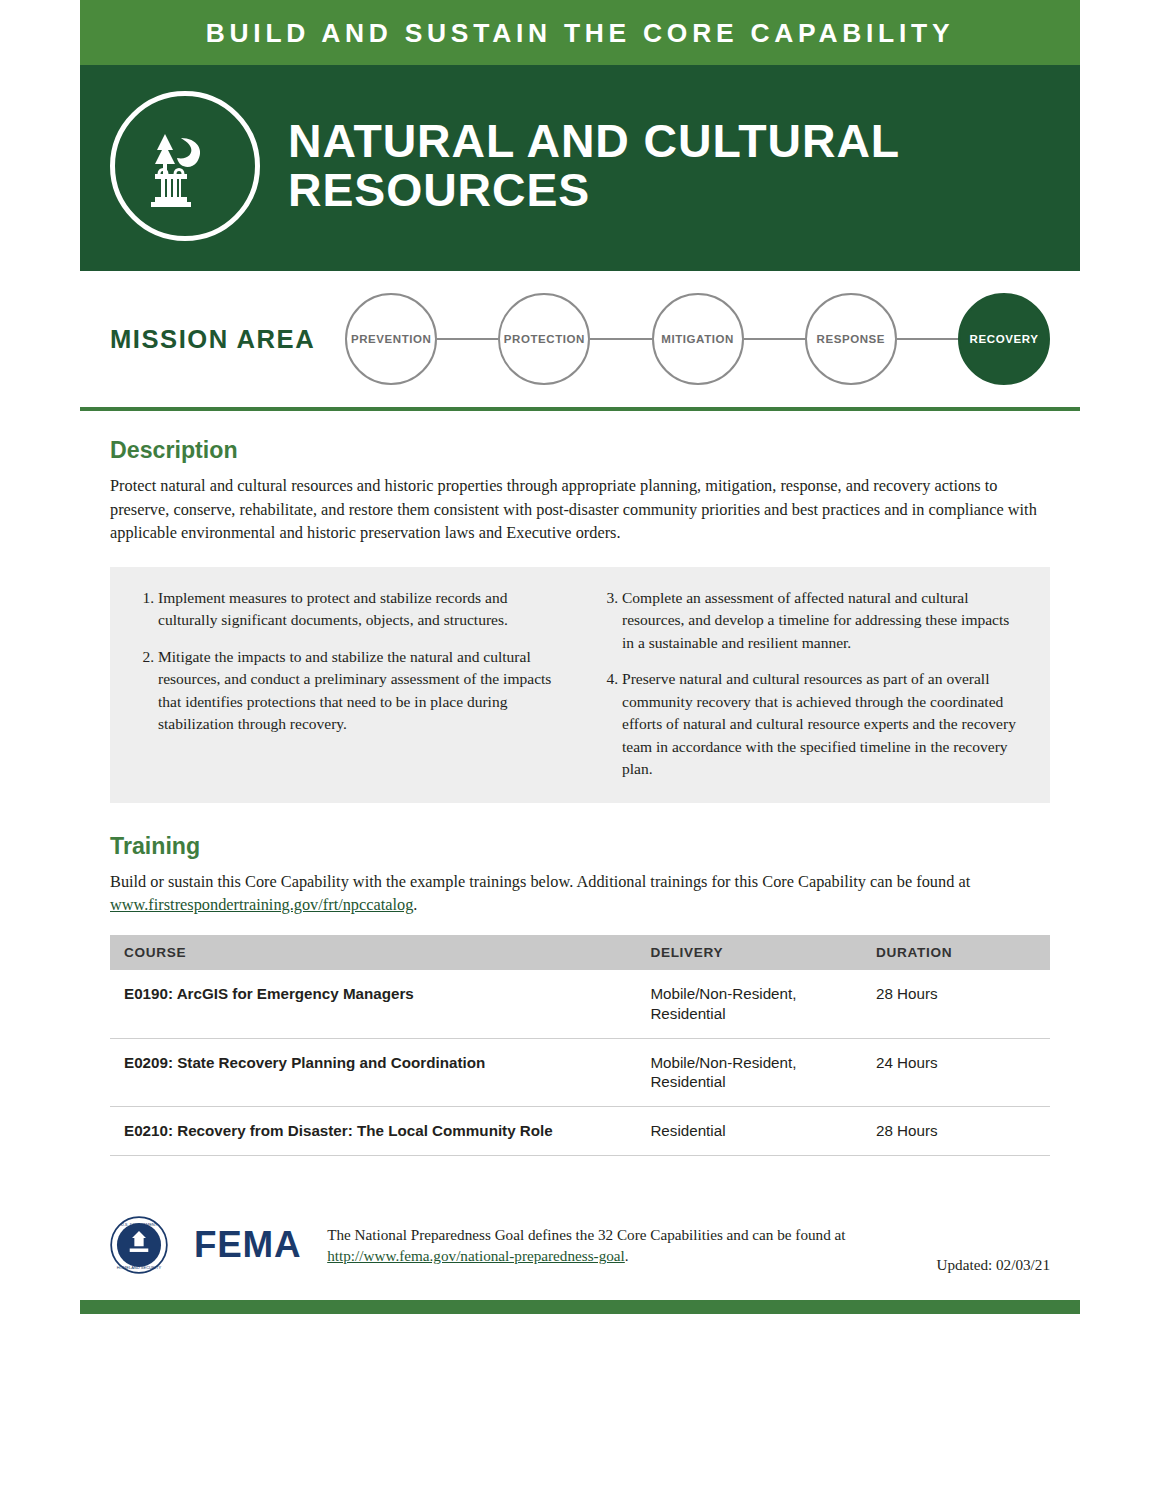Build and Sustain the Core Capability
Natural and Cultural
Resources
Mission Area
Prevention
Protection
Mitigation
Response
Recovery
Description
Protect natural and cultural resources and historic properties through appropriate planning, mitigation, response, and recovery actions to preserve, conserve, rehabilitate, and restore them consistent with post-disaster community priorities and best practices and in compliance with applicable environmental and historic preservation laws and Executive orders.
Implement measures to protect and stabilize records and culturally significant documents, objects, and structures.
Mitigate the impacts to and stabilize the natural and cultural resources, and conduct a preliminary assessment of the impacts that identifies protections that need to be in place during stabilization through recovery.
Complete an assessment of affected natural and cultural resources, and develop a timeline for addressing these impacts in a sustainable and resilient manner.
Preserve natural and cultural resources as part of an overall community recovery that is achieved through the coordinated efforts of natural and cultural resource experts and the recovery team in accordance with the specified timeline in the recovery plan.
Training
Build or sustain this Core Capability with the example trainings below. Additional trainings for this Core Capability can be found at www.firstrespondertraining.gov/frt/npccatalog.
| Course | Delivery | Duration |
| --- | --- | --- |
| E0190: ArcGIS for Emergency Managers | Mobile/Non-Resident, Residential | 28 Hours |
| E0209: State Recovery Planning and Coordination | Mobile/Non-Resident, Residential | 24 Hours |
| E0210: Recovery from Disaster: The Local Community Role | Residential | 28 Hours |
U.S. DEPARTMENT HOMELAND SECURITY
FEMA
The National Preparedness Goal defines the 32 Core Capabilities and can be found at http://www.fema.gov/national-preparedness-goal.
Updated: 02/03/21